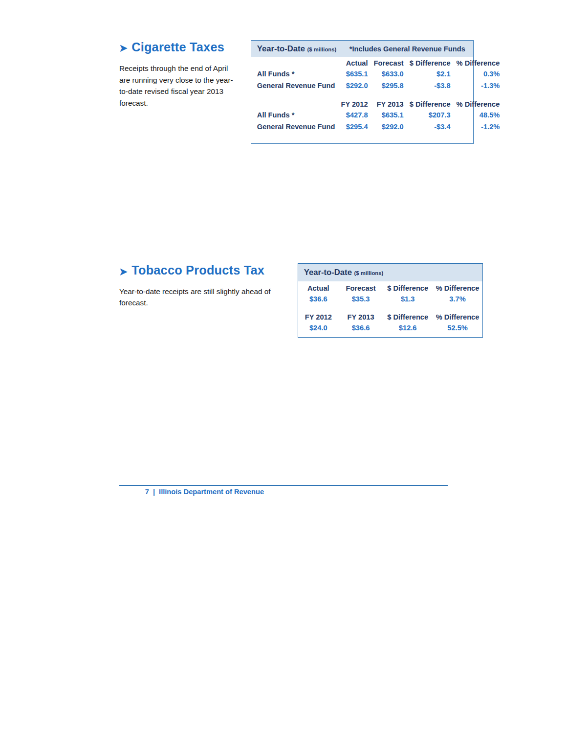➤Cigarette Taxes
Receipts through the end of April are running very close to the year-to-date revised fiscal year 2013 forecast.
Year-to-Date ($ millions) *Includes General Revenue Funds
| | Actual | Forecast | $ Difference | % Difference |
| All Funds * | $635.1 | $633.0 | $2.1 | 0.3% |
| General Revenue Fund | $292.0 | $295.8 | -$3.8 | -1.3% |
| | FY 2012 | FY 2013 | $ Difference | % Difference |
| All Funds * | $427.8 | $635.1 | $207.3 | 48.5% |
| General Revenue Fund | $295.4 | $292.0 | -$3.4 | -1.2% |
➤Tobacco Products Tax
Year-to-date receipts are still slightly ahead of forecast.
Year-to-Date ($ millions)
| Actual | Forecast | $ Difference | % Difference |
| $36.6 | $35.3 | $1.3 | 3.7% |
| FY 2012 | FY 2013 | $ Difference | % Difference |
| $24.0 | $36.6 | $12.6 | 52.5% |
7 | Illinois Department of Revenue